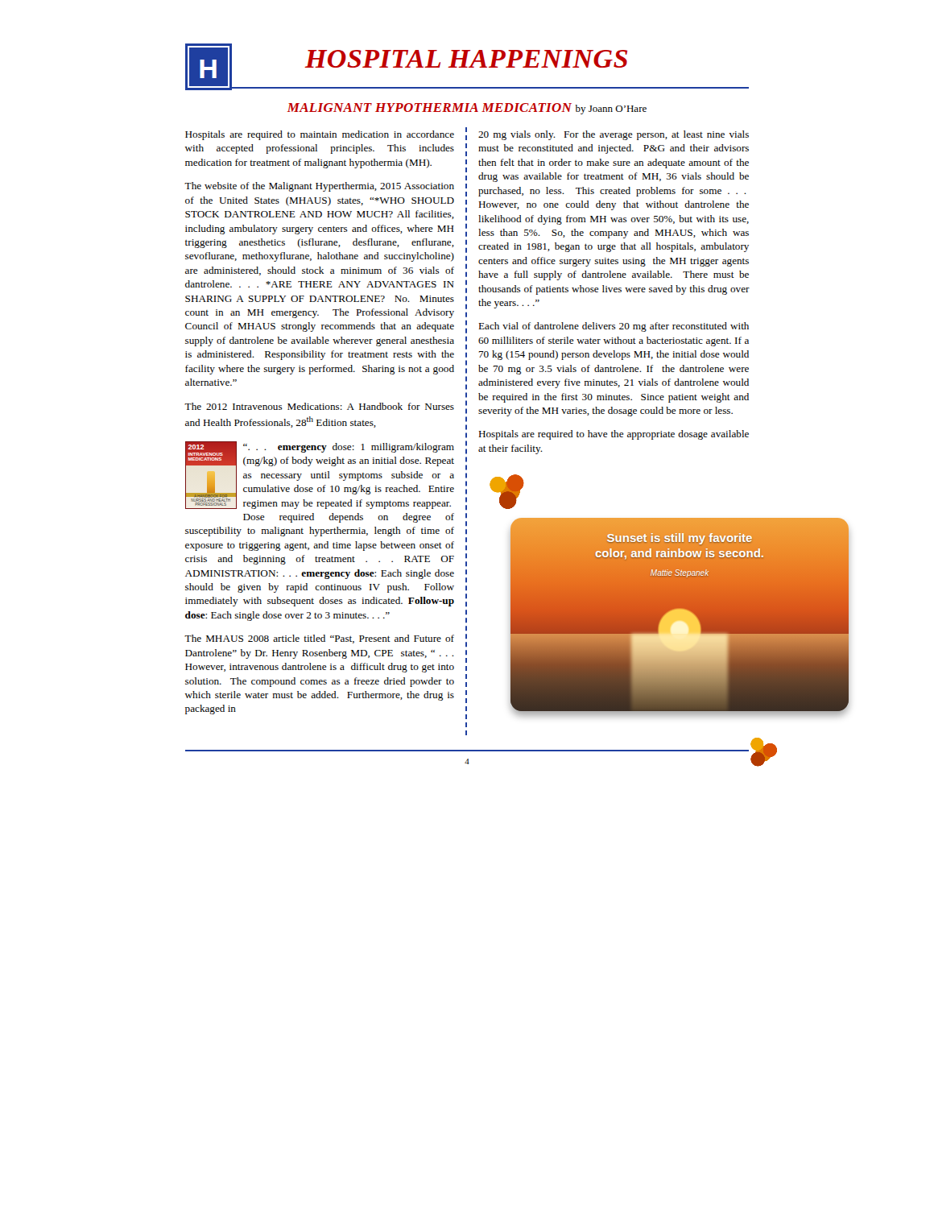H
HOSPITAL HAPPENINGS
MALIGNANT HYPOTHERMIA MEDICATION by Joann O’Hare
Hospitals are required to maintain medication in accordance with accepted professional principles. This includes medication for treatment of malignant hypothermia (MH).
The website of the Malignant Hyperthermia, 2015 Association of the United States (MHAUS) states, “*WHO SHOULD STOCK DANTROLENE AND HOW MUCH? All facilities, including ambulatory surgery centers and offices, where MH triggering anesthetics (isflurane, desflurane, enflurane, sevoflurane, methoxyflurane, halothane and succinylcholine) are administered, should stock a minimum of 36 vials of dantrolene. . . . *ARE THERE ANY ADVANTAGES IN SHARING A SUPPLY OF DANTROLENE? No. Minutes count in an MH emergency. The Professional Advisory Council of MHAUS strongly recommends that an adequate supply of dantrolene be available wherever general anesthesia is administered. Responsibility for treatment rests with the facility where the surgery is performed. Sharing is not a good alternative.”
The 2012 Intravenous Medications: A Handbook for Nurses and Health Professionals, 28th Edition states,
2012 Intravenous Medications A HANDBOOK FOR NURSES AND HEALTH PROFESSIONALS “. . . emergency dose: 1 milligram/kilogram (mg/kg) of body weight as an initial dose. Repeat as necessary until symptoms subside or a cumulative dose of 10 mg/kg is reached. Entire regimen may be repeated if symptoms reappear. Dose required depends on degree of susceptibility to malignant hyperthermia, length of time of exposure to triggering agent, and time lapse between onset of crisis and beginning of treatment . . . RATE OF ADMINISTRATION: . . . emergency dose: Each single dose should be given by rapid continuous IV push. Follow immediately with subsequent doses as indicated. Follow-up dose: Each single dose over 2 to 3 minutes. . . .”
The MHAUS 2008 article titled “Past, Present and Future of Dantrolene” by Dr. Henry Rosenberg MD, CPE states, “ . . . However, intravenous dantrolene is a difficult drug to get into solution. The compound comes as a freeze dried powder to which sterile water must be added. Furthermore, the drug is packaged in
20 mg vials only. For the average person, at least nine vials must be reconstituted and injected. P&G and their advisors then felt that in order to make sure an adequate amount of the drug was available for treatment of MH, 36 vials should be purchased, no less. This created problems for some . . . However, no one could deny that without dantrolene the likelihood of dying from MH was over 50%, but with its use, less than 5%. So, the company and MHAUS, which was created in 1981, began to urge that all hospitals, ambulatory centers and office surgery suites using the MH trigger agents have a full supply of dantrolene available. There must be thousands of patients whose lives were saved by this drug over the years. . . .”
Each vial of dantrolene delivers 20 mg after reconstituted with 60 milliliters of sterile water without a bacteriostatic agent. If a 70 kg (154 pound) person develops MH, the initial dose would be 70 mg or 3.5 vials of dantrolene. If the dantrolene were administered every five minutes, 21 vials of dantrolene would be required in the first 30 minutes. Since patient weight and severity of the MH varies, the dosage could be more or less.
Hospitals are required to have the appropriate dosage available at their facility.
Sunset is still my favorite
color, and rainbow is second.
Mattie Stepanek
4